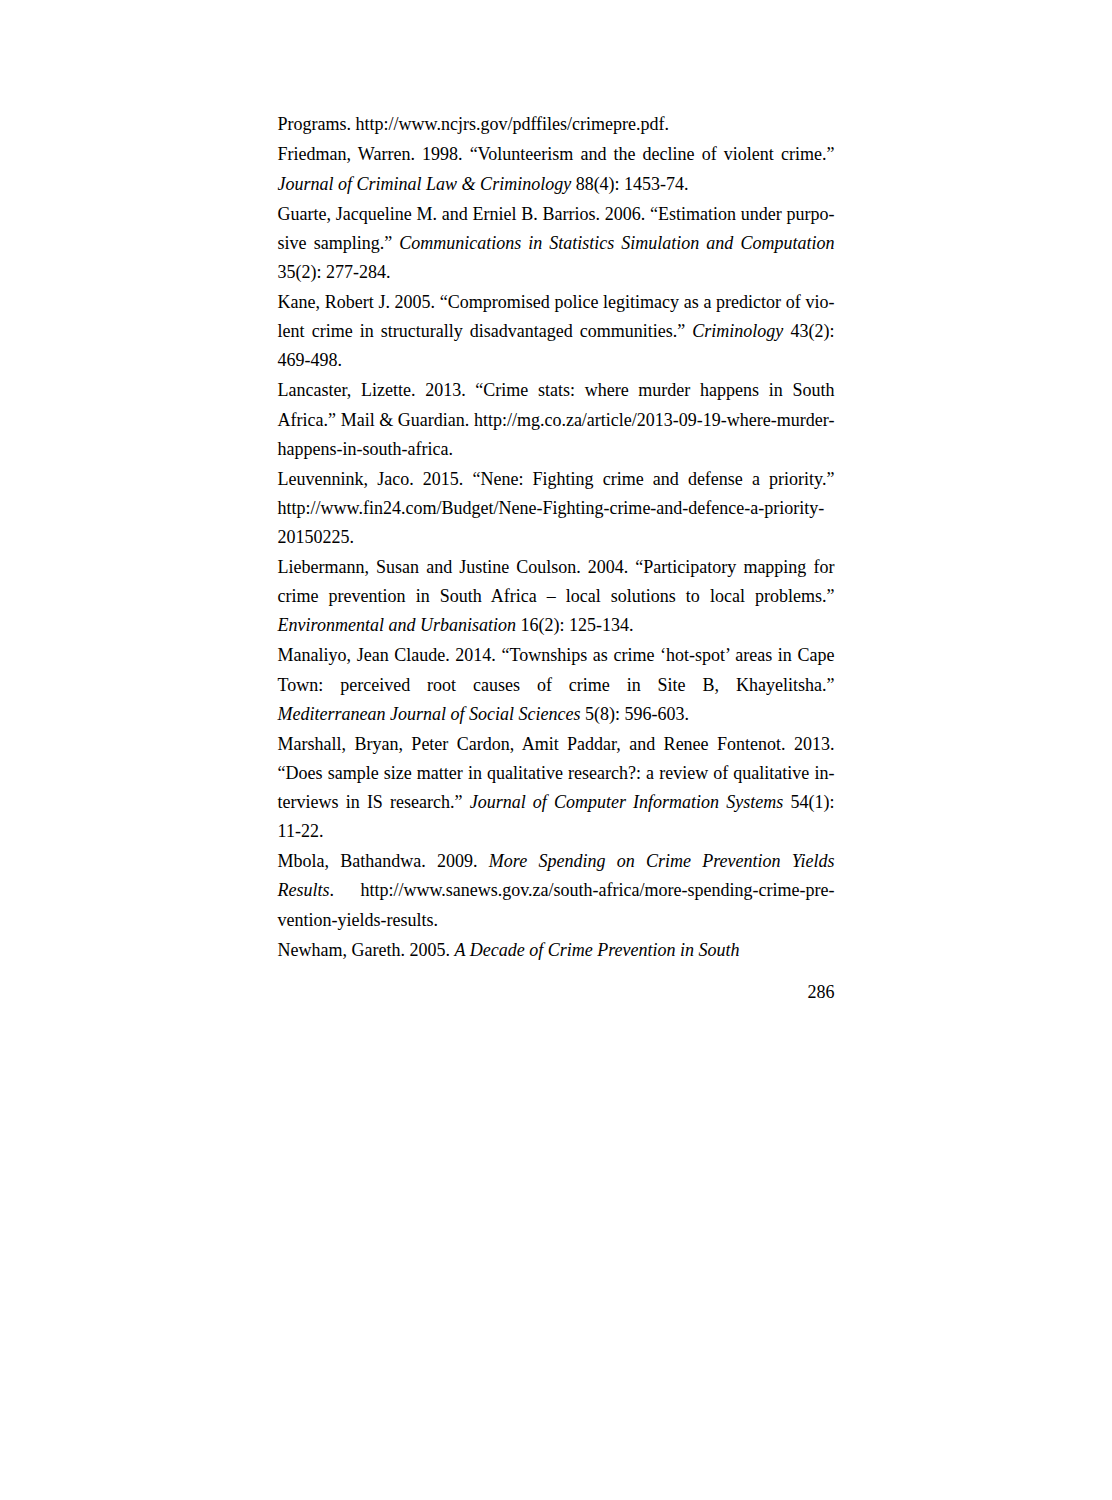Programs. http://www.ncjrs.gov/pdffiles/crimepre.pdf.
Friedman, Warren. 1998. “Volunteerism and the decline of violent crime.” Journal of Criminal Law & Criminology 88(4): 1453-74.
Guarte, Jacqueline M. and Erniel B. Barrios. 2006. “Estimation under purposive sampling.” Communications in Statistics Simulation and Computation 35(2): 277-284.
Kane, Robert J. 2005. “Compromised police legitimacy as a predictor of violent crime in structurally disadvantaged communities.” Criminology 43(2): 469-498.
Lancaster, Lizette. 2013. “Crime stats: where murder happens in South Africa.” Mail & Guardian. http://mg.co.za/article/2013-09-19-where-murder-happens-in-south-africa.
Leuvennink, Jaco. 2015. “Nene: Fighting crime and defense a priority.” http://www.fin24.com/Budget/Nene-Fighting-crime-and-defence-a-priority-20150225.
Liebermann, Susan and Justine Coulson. 2004. “Participatory mapping for crime prevention in South Africa – local solutions to local problems.” Environmental and Urbanisation 16(2): 125-134.
Manaliyo, Jean Claude. 2014. “Townships as crime ‘hot-spot’ areas in Cape Town: perceived root causes of crime in Site B, Khayelitsha.” Mediterranean Journal of Social Sciences 5(8): 596-603.
Marshall, Bryan, Peter Cardon, Amit Paddar, and Renee Fontenot. 2013. “Does sample size matter in qualitative research?: a review of qualitative interviews in IS research.” Journal of Computer Information Systems 54(1): 11-22.
Mbola, Bathandwa. 2009. More Spending on Crime Prevention Yields Results. http://www.sanews.gov.za/south-africa/more-spending-crime-prevention-yields-results.
Newham, Gareth. 2005. A Decade of Crime Prevention in South
286